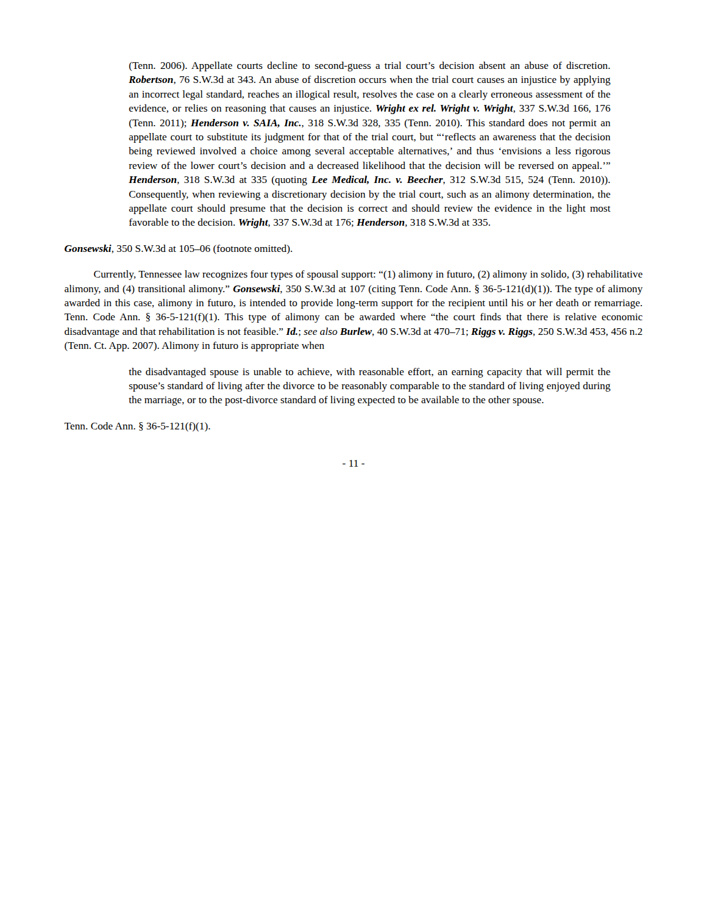(Tenn. 2006). Appellate courts decline to second-guess a trial court’s decision absent an abuse of discretion. Robertson, 76 S.W.3d at 343. An abuse of discretion occurs when the trial court causes an injustice by applying an incorrect legal standard, reaches an illogical result, resolves the case on a clearly erroneous assessment of the evidence, or relies on reasoning that causes an injustice. Wright ex rel. Wright v. Wright, 337 S.W.3d 166, 176 (Tenn. 2011); Henderson v. SAIA, Inc., 318 S.W.3d 328, 335 (Tenn. 2010). This standard does not permit an appellate court to substitute its judgment for that of the trial court, but “‘reflects an awareness that the decision being reviewed involved a choice among several acceptable alternatives,’ and thus ‘envisions a less rigorous review of the lower court’s decision and a decreased likelihood that the decision will be reversed on appeal.’” Henderson, 318 S.W.3d at 335 (quoting Lee Medical, Inc. v. Beecher, 312 S.W.3d 515, 524 (Tenn. 2010)). Consequently, when reviewing a discretionary decision by the trial court, such as an alimony determination, the appellate court should presume that the decision is correct and should review the evidence in the light most favorable to the decision. Wright, 337 S.W.3d at 176; Henderson, 318 S.W.3d at 335.
Gonsewski, 350 S.W.3d at 105–06 (footnote omitted).
Currently, Tennessee law recognizes four types of spousal support: “(1) alimony in futuro, (2) alimony in solido, (3) rehabilitative alimony, and (4) transitional alimony.” Gonsewski, 350 S.W.3d at 107 (citing Tenn. Code Ann. § 36-5-121(d)(1)). The type of alimony awarded in this case, alimony in futuro, is intended to provide long-term support for the recipient until his or her death or remarriage. Tenn. Code Ann. § 36-5-121(f)(1). This type of alimony can be awarded where “the court finds that there is relative economic disadvantage and that rehabilitation is not feasible.” Id.; see also Burlew, 40 S.W.3d at 470–71; Riggs v. Riggs, 250 S.W.3d 453, 456 n.2 (Tenn. Ct. App. 2007). Alimony in futuro is appropriate when
the disadvantaged spouse is unable to achieve, with reasonable effort, an earning capacity that will permit the spouse’s standard of living after the divorce to be reasonably comparable to the standard of living enjoyed during the marriage, or to the post-divorce standard of living expected to be available to the other spouse.
Tenn. Code Ann. § 36-5-121(f)(1).
- 11 -